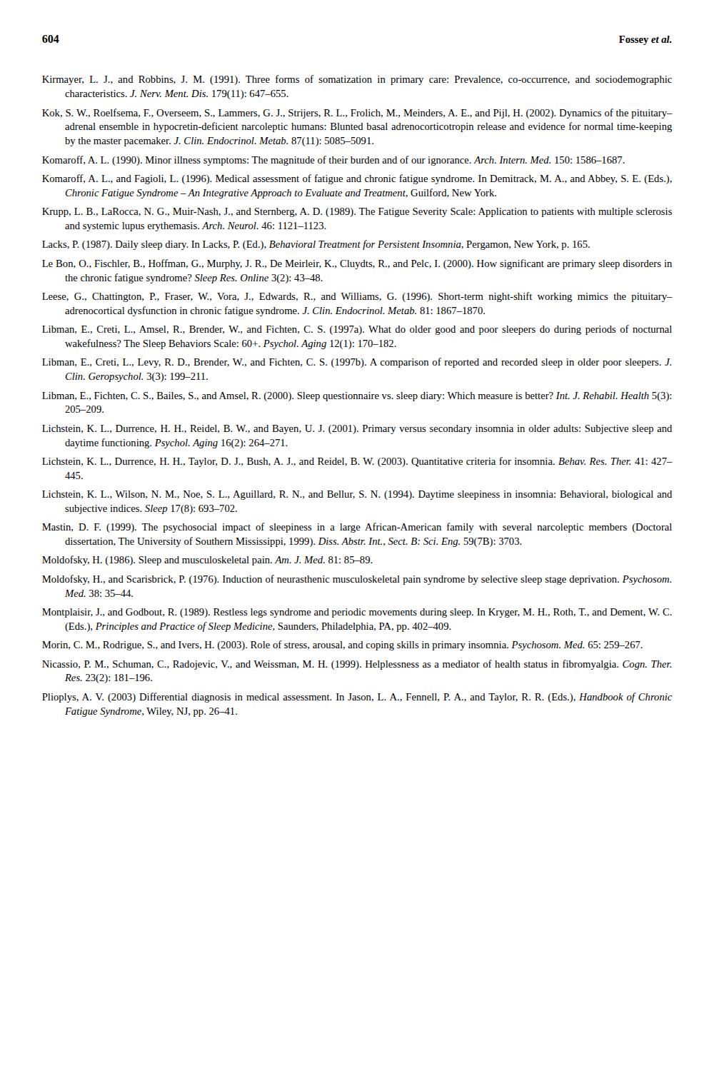604 Fossey et al.
Kirmayer, L. J., and Robbins, J. M. (1991). Three forms of somatization in primary care: Prevalence, co-occurrence, and sociodemographic characteristics. J. Nerv. Ment. Dis. 179(11): 647–655.
Kok, S. W., Roelfsema, F., Overseem, S., Lammers, G. J., Strijers, R. L., Frolich, M., Meinders, A. E., and Pijl, H. (2002). Dynamics of the pituitary–adrenal ensemble in hypocretin-deficient narcoleptic humans: Blunted basal adrenocorticotropin release and evidence for normal time-keeping by the master pacemaker. J. Clin. Endocrinol. Metab. 87(11): 5085–5091.
Komaroff, A. L. (1990). Minor illness symptoms: The magnitude of their burden and of our ignorance. Arch. Intern. Med. 150: 1586–1687.
Komaroff, A. L., and Fagioli, L. (1996). Medical assessment of fatigue and chronic fatigue syndrome. In Demitrack, M. A., and Abbey, S. E. (Eds.), Chronic Fatigue Syndrome – An Integrative Approach to Evaluate and Treatment, Guilford, New York.
Krupp, L. B., LaRocca, N. G., Muir-Nash, J., and Sternberg, A. D. (1989). The Fatigue Severity Scale: Application to patients with multiple sclerosis and systemic lupus erythemasis. Arch. Neurol. 46: 1121–1123.
Lacks, P. (1987). Daily sleep diary. In Lacks, P. (Ed.), Behavioral Treatment for Persistent Insomnia, Pergamon, New York, p. 165.
Le Bon, O., Fischler, B., Hoffman, G., Murphy, J. R., De Meirleir, K., Cluydts, R., and Pelc, I. (2000). How significant are primary sleep disorders in the chronic fatigue syndrome? Sleep Res. Online 3(2): 43–48.
Leese, G., Chattington, P., Fraser, W., Vora, J., Edwards, R., and Williams, G. (1996). Short-term night-shift working mimics the pituitary–adrenocortical dysfunction in chronic fatigue syndrome. J. Clin. Endocrinol. Metab. 81: 1867–1870.
Libman, E., Creti, L., Amsel, R., Brender, W., and Fichten, C. S. (1997a). What do older good and poor sleepers do during periods of nocturnal wakefulness? The Sleep Behaviors Scale: 60+. Psychol. Aging 12(1): 170–182.
Libman, E., Creti, L., Levy, R. D., Brender, W., and Fichten, C. S. (1997b). A comparison of reported and recorded sleep in older poor sleepers. J. Clin. Geropsychol. 3(3): 199–211.
Libman, E., Fichten, C. S., Bailes, S., and Amsel, R. (2000). Sleep questionnaire vs. sleep diary: Which measure is better? Int. J. Rehabil. Health 5(3): 205–209.
Lichstein, K. L., Durrence, H. H., Reidel, B. W., and Bayen, U. J. (2001). Primary versus secondary insomnia in older adults: Subjective sleep and daytime functioning. Psychol. Aging 16(2): 264–271.
Lichstein, K. L., Durrence, H. H., Taylor, D. J., Bush, A. J., and Reidel, B. W. (2003). Quantitative criteria for insomnia. Behav. Res. Ther. 41: 427–445.
Lichstein, K. L., Wilson, N. M., Noe, S. L., Aguillard, R. N., and Bellur, S. N. (1994). Daytime sleepiness in insomnia: Behavioral, biological and subjective indices. Sleep 17(8): 693–702.
Mastin, D. F. (1999). The psychosocial impact of sleepiness in a large African-American family with several narcoleptic members (Doctoral dissertation, The University of Southern Mississippi, 1999). Diss. Abstr. Int., Sect. B: Sci. Eng. 59(7B): 3703.
Moldofsky, H. (1986). Sleep and musculoskeletal pain. Am. J. Med. 81: 85–89.
Moldofsky, H., and Scarisbrick, P. (1976). Induction of neurasthenic musculoskeletal pain syndrome by selective sleep stage deprivation. Psychosom. Med. 38: 35–44.
Montplaisir, J., and Godbout, R. (1989). Restless legs syndrome and periodic movements during sleep. In Kryger, M. H., Roth, T., and Dement, W. C. (Eds.), Principles and Practice of Sleep Medicine, Saunders, Philadelphia, PA, pp. 402–409.
Morin, C. M., Rodrigue, S., and Ivers, H. (2003). Role of stress, arousal, and coping skills in primary insomnia. Psychosom. Med. 65: 259–267.
Nicassio, P. M., Schuman, C., Radojevic, V., and Weissman, M. H. (1999). Helplessness as a mediator of health status in fibromyalgia. Cogn. Ther. Res. 23(2): 181–196.
Plioplys, A. V. (2003) Differential diagnosis in medical assessment. In Jason, L. A., Fennell, P. A., and Taylor, R. R. (Eds.), Handbook of Chronic Fatigue Syndrome, Wiley, NJ, pp. 26–41.